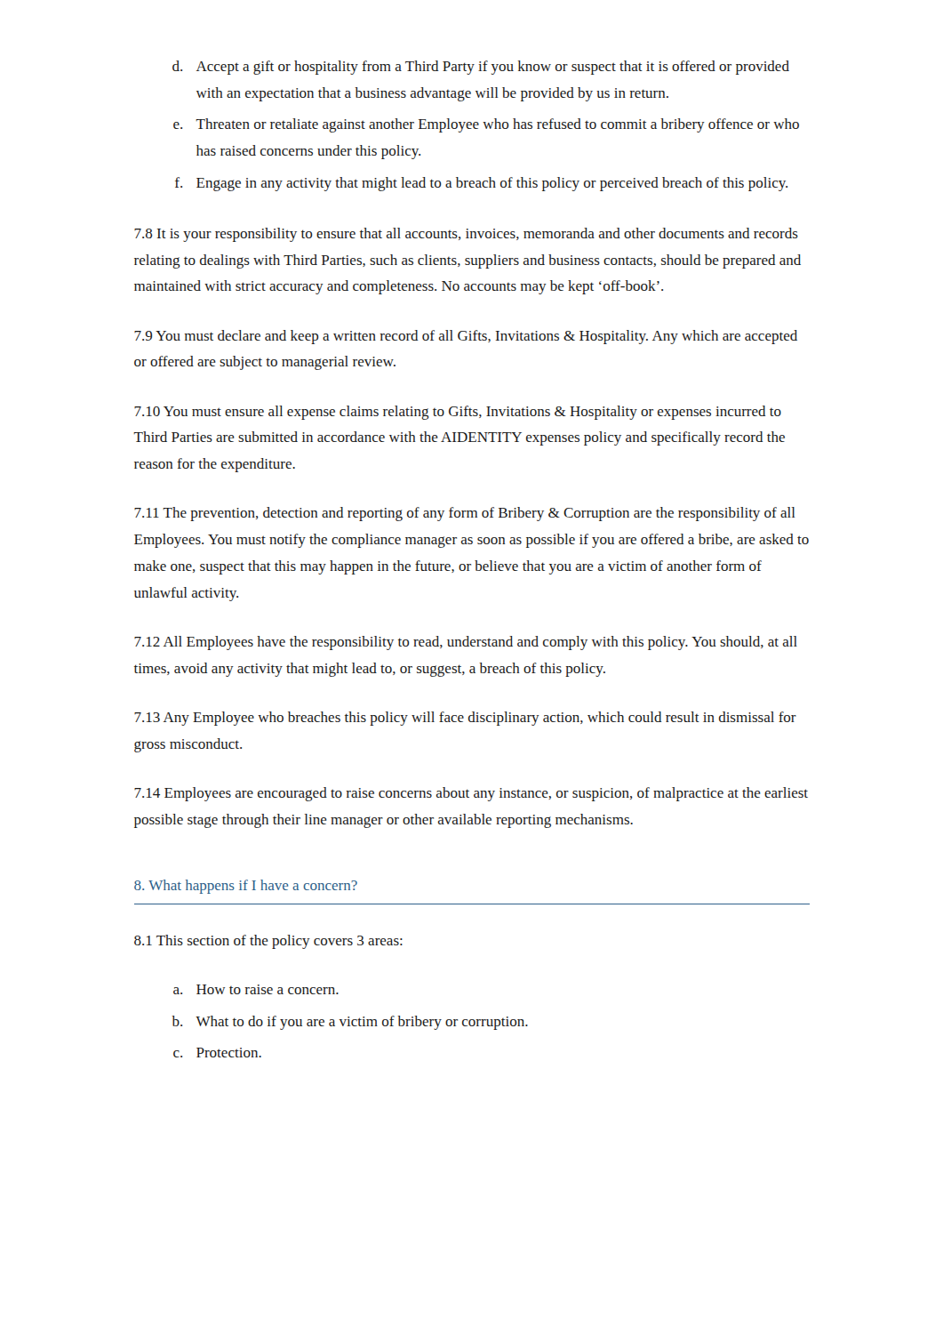Accept a gift or hospitality from a Third Party if you know or suspect that it is offered or provided with an expectation that a business advantage will be provided by us in return.
Threaten or retaliate against another Employee who has refused to commit a bribery offence or who has raised concerns under this policy.
Engage in any activity that might lead to a breach of this policy or perceived breach of this policy.
7.8 It is your responsibility to ensure that all accounts, invoices, memoranda and other documents and records relating to dealings with Third Parties, such as clients, suppliers and business contacts, should be prepared and maintained with strict accuracy and completeness. No accounts may be kept ‘off-book’.
7.9 You must declare and keep a written record of all Gifts, Invitations & Hospitality. Any which are accepted or offered are subject to managerial review.
7.10 You must ensure all expense claims relating to Gifts, Invitations & Hospitality or expenses incurred to Third Parties are submitted in accordance with the AIDENTITY expenses policy and specifically record the reason for the expenditure.
7.11 The prevention, detection and reporting of any form of Bribery & Corruption are the responsibility of all Employees. You must notify the compliance manager as soon as possible if you are offered a bribe, are asked to make one, suspect that this may happen in the future, or believe that you are a victim of another form of unlawful activity.
7.12 All Employees have the responsibility to read, understand and comply with this policy. You should, at all times, avoid any activity that might lead to, or suggest, a breach of this policy.
7.13 Any Employee who breaches this policy will face disciplinary action, which could result in dismissal for gross misconduct.
7.14 Employees are encouraged to raise concerns about any instance, or suspicion, of malpractice at the earliest possible stage through their line manager or other available reporting mechanisms.
8. What happens if I have a concern?
8.1 This section of the policy covers 3 areas:
How to raise a concern.
What to do if you are a victim of bribery or corruption.
Protection.